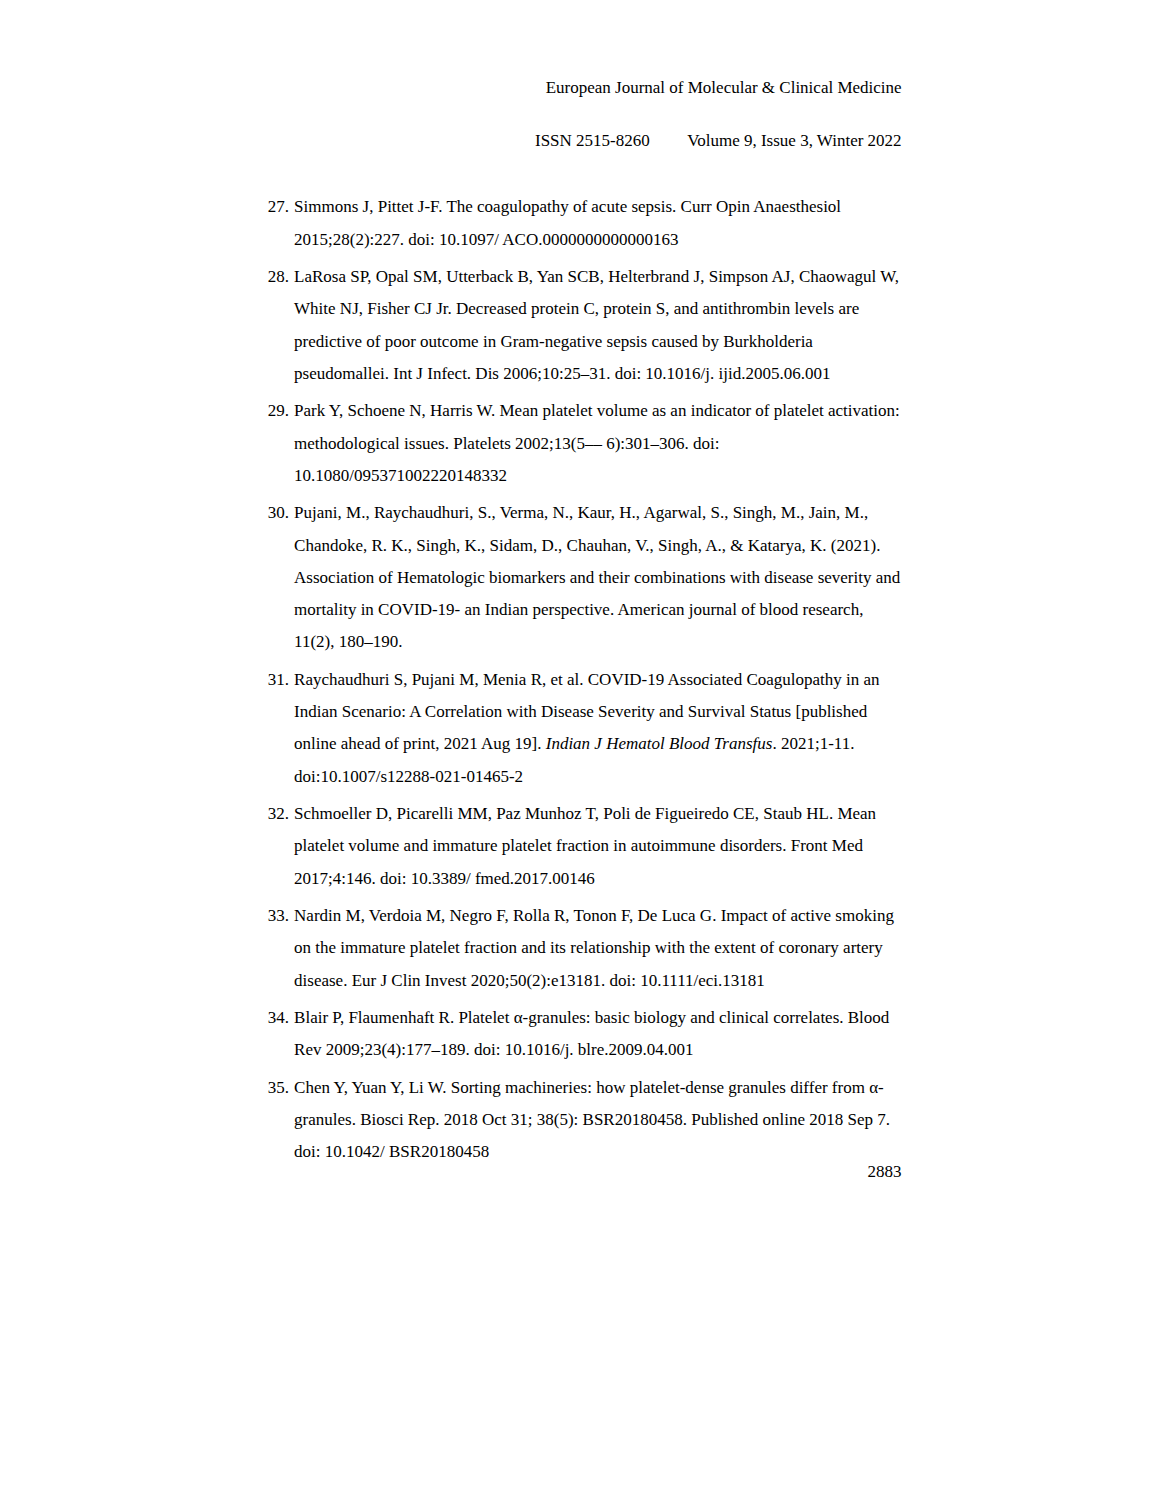European Journal of Molecular & Clinical Medicine ISSN 2515-8260 Volume 9, Issue 3, Winter 2022
27. Simmons J, Pittet J-F. The coagulopathy of acute sepsis. Curr Opin Anaesthesiol 2015;28(2):227. doi: 10.1097/ ACO.0000000000000163
28. LaRosa SP, Opal SM, Utterback B, Yan SCB, Helterbrand J, Simpson AJ, Chaowagul W, White NJ, Fisher CJ Jr. Decreased protein C, protein S, and antithrombin levels are predictive of poor outcome in Gram-negative sepsis caused by Burkholderia pseudomallei. Int J Infect. Dis 2006;10:25–31. doi: 10.1016/j. ijid.2005.06.001
29. Park Y, Schoene N, Harris W. Mean platelet volume as an indicator of platelet activation: methodological issues. Platelets 2002;13(5–– 6):301–306. doi: 10.1080/095371002220148332
30. Pujani, M., Raychaudhuri, S., Verma, N., Kaur, H., Agarwal, S., Singh, M., Jain, M., Chandoke, R. K., Singh, K., Sidam, D., Chauhan, V., Singh, A., & Katarya, K. (2021). Association of Hematologic biomarkers and their combinations with disease severity and mortality in COVID-19- an Indian perspective. American journal of blood research, 11(2), 180–190.
31. Raychaudhuri S, Pujani M, Menia R, et al. COVID-19 Associated Coagulopathy in an Indian Scenario: A Correlation with Disease Severity and Survival Status [published online ahead of print, 2021 Aug 19]. Indian J Hematol Blood Transfus. 2021;1-11. doi:10.1007/s12288-021-01465-2
32. Schmoeller D, Picarelli MM, Paz Munhoz T, Poli de Figueiredo CE, Staub HL. Mean platelet volume and immature platelet fraction in autoimmune disorders. Front Med 2017;4:146. doi: 10.3389/ fmed.2017.00146
33. Nardin M, Verdoia M, Negro F, Rolla R, Tonon F, De Luca G. Impact of active smoking on the immature platelet fraction and its relationship with the extent of coronary artery disease. Eur J Clin Invest 2020;50(2):e13181. doi: 10.1111/eci.13181
34. Blair P, Flaumenhaft R. Platelet α-granules: basic biology and clinical correlates. Blood Rev 2009;23(4):177–189. doi: 10.1016/j. blre.2009.04.001
35. Chen Y, Yuan Y, Li W. Sorting machineries: how platelet-dense granules differ from α-granules. Biosci Rep. 2018 Oct 31; 38(5): BSR20180458. Published online 2018 Sep 7. doi: 10.1042/ BSR20180458
2883